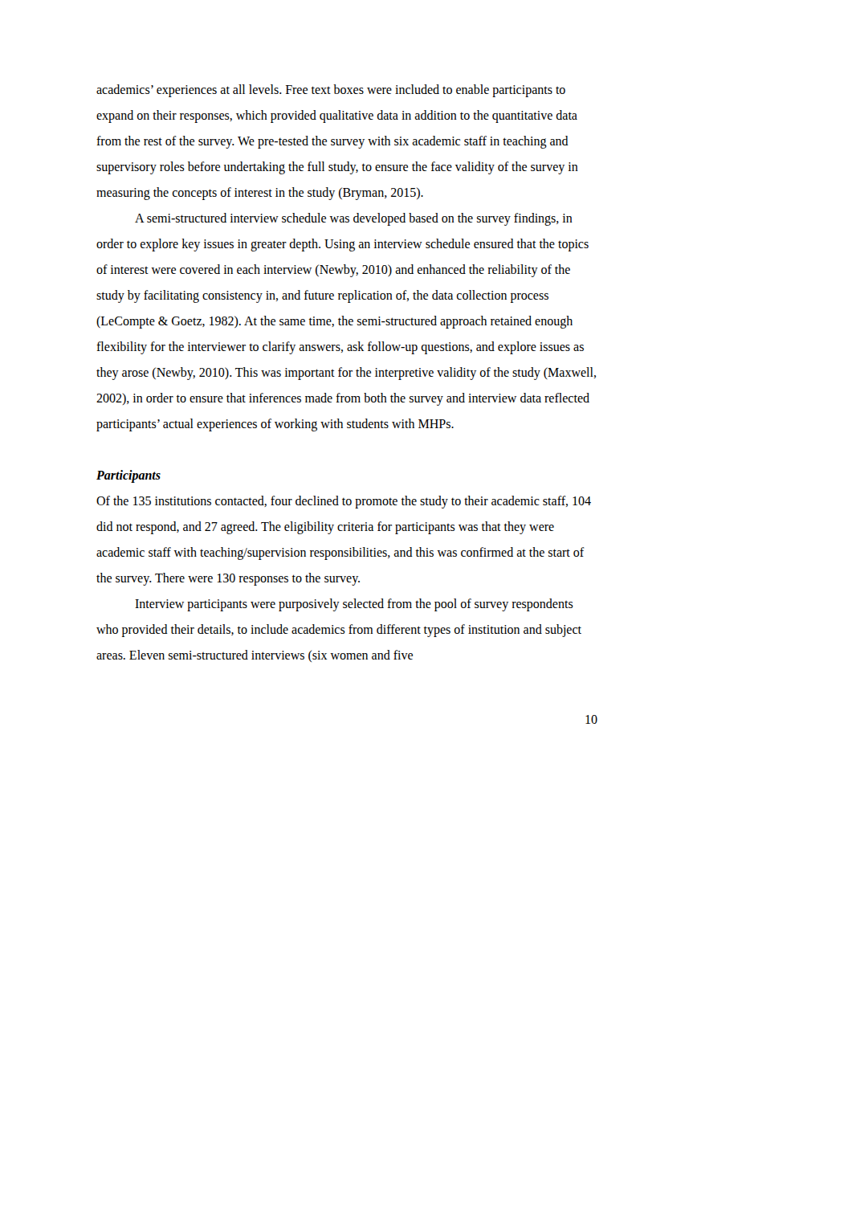academics’ experiences at all levels. Free text boxes were included to enable participants to expand on their responses, which provided qualitative data in addition to the quantitative data from the rest of the survey. We pre-tested the survey with six academic staff in teaching and supervisory roles before undertaking the full study, to ensure the face validity of the survey in measuring the concepts of interest in the study (Bryman, 2015).
A semi-structured interview schedule was developed based on the survey findings, in order to explore key issues in greater depth. Using an interview schedule ensured that the topics of interest were covered in each interview (Newby, 2010) and enhanced the reliability of the study by facilitating consistency in, and future replication of, the data collection process (LeCompte & Goetz, 1982). At the same time, the semi-structured approach retained enough flexibility for the interviewer to clarify answers, ask follow-up questions, and explore issues as they arose (Newby, 2010). This was important for the interpretive validity of the study (Maxwell, 2002), in order to ensure that inferences made from both the survey and interview data reflected participants’ actual experiences of working with students with MHPs.
Participants
Of the 135 institutions contacted, four declined to promote the study to their academic staff, 104 did not respond, and 27 agreed. The eligibility criteria for participants was that they were academic staff with teaching/supervision responsibilities, and this was confirmed at the start of the survey. There were 130 responses to the survey.
Interview participants were purposively selected from the pool of survey respondents who provided their details, to include academics from different types of institution and subject areas. Eleven semi-structured interviews (six women and five
10